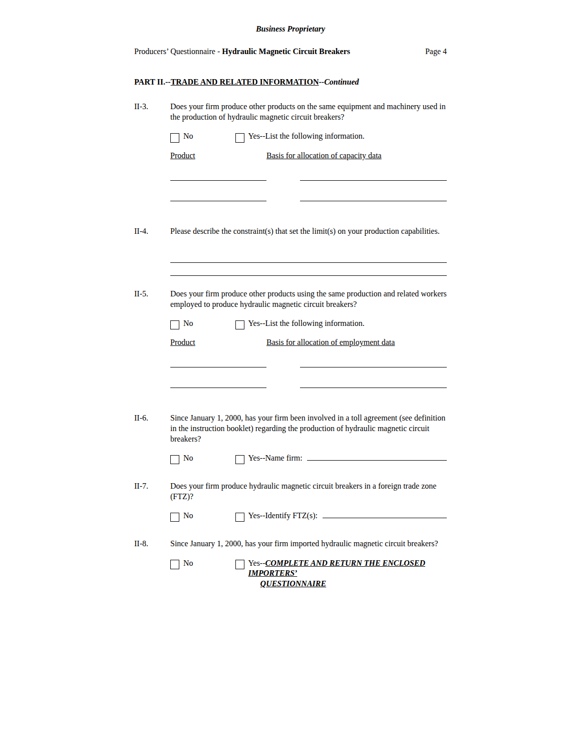Business Proprietary
Producers’ Questionnaire - Hydraulic Magnetic Circuit Breakers
Page 4
PART II.--TRADE AND RELATED INFORMATION--Continued
II-3.
Does your firm produce other products on the same equipment and machinery used in the production of hydraulic magnetic circuit breakers?
No
Yes--List the following information.
Product
Basis for allocation of capacity data
II-4.
Please describe the constraint(s) that set the limit(s) on your production capabilities.
II-5.
Does your firm produce other products using the same production and related workers employed to produce hydraulic magnetic circuit breakers?
No
Yes--List the following information.
Product
Basis for allocation of employment data
II-6.
Since January 1, 2000, has your firm been involved in a toll agreement (see definition in the instruction booklet) regarding the production of hydraulic magnetic circuit breakers?
No
Yes--Name firm:
II-7.
Does your firm produce hydraulic magnetic circuit breakers in a foreign trade zone (FTZ)?
No
Yes--Identify FTZ(s):
II-8.
Since January 1, 2000, has your firm imported hydraulic magnetic circuit breakers?
No
Yes--COMPLETE AND RETURN THE ENCLOSED IMPORTERS’
QUESTIONNAIRE